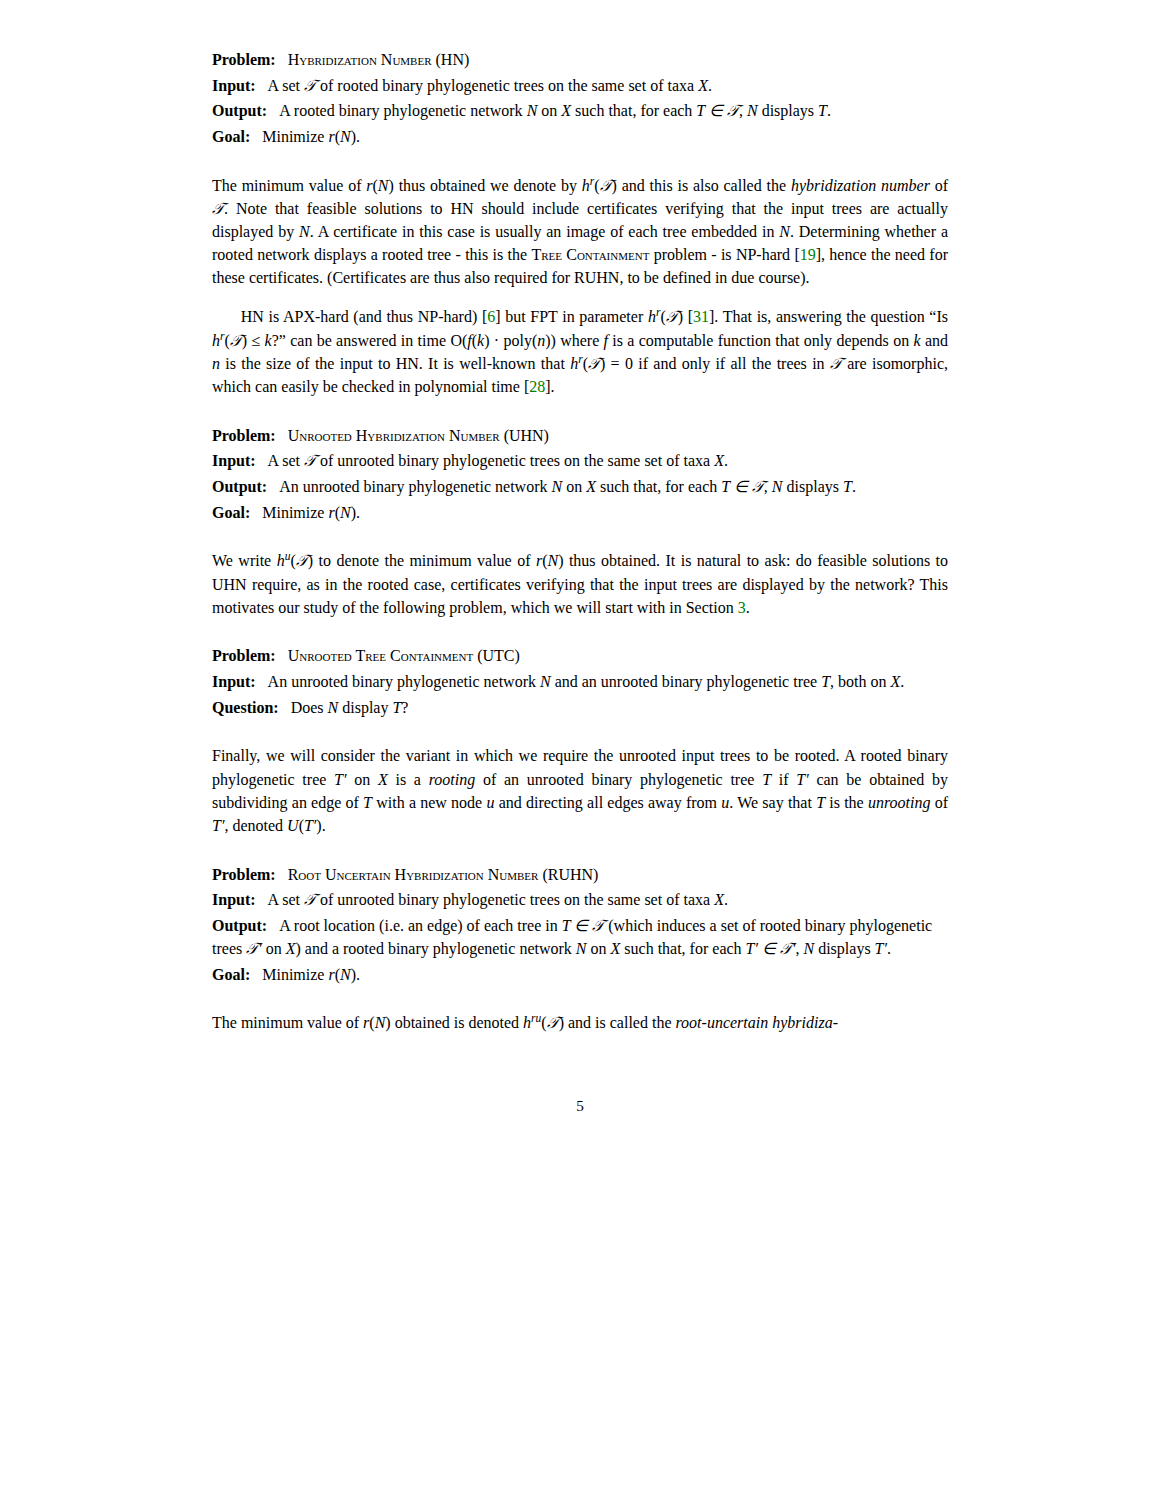Problem: Hybridization Number (HN)
Input: A set 𝒯 of rooted binary phylogenetic trees on the same set of taxa X.
Output: A rooted binary phylogenetic network N on X such that, for each T ∈ 𝒯, N displays T.
Goal: Minimize r(N).
The minimum value of r(N) thus obtained we denote by hr(𝒯) and this is also called the hybridization number of 𝒯. Note that feasible solutions to HN should include certificates verifying that the input trees are actually displayed by N. A certificate in this case is usually an image of each tree embedded in N. Determining whether a rooted network displays a rooted tree - this is the Tree Containment problem - is NP-hard [19], hence the need for these certificates. (Certificates are thus also required for RUHN, to be defined in due course).
HN is APX-hard (and thus NP-hard) [6] but FPT in parameter hr(𝒯) [31]. That is, answering the question “Is hr(𝒯) ≤ k?” can be answered in time O(f(k) · poly(n)) where f is a computable function that only depends on k and n is the size of the input to HN. It is well-known that hr(𝒯) = 0 if and only if all the trees in 𝒯 are isomorphic, which can easily be checked in polynomial time [28].
Problem: Unrooted Hybridization Number (UHN)
Input: A set 𝒯 of unrooted binary phylogenetic trees on the same set of taxa X.
Output: An unrooted binary phylogenetic network N on X such that, for each T ∈ 𝒯, N displays T.
Goal: Minimize r(N).
We write hu(𝒯) to denote the minimum value of r(N) thus obtained. It is natural to ask: do feasible solutions to UHN require, as in the rooted case, certificates verifying that the input trees are displayed by the network? This motivates our study of the following problem, which we will start with in Section 3.
Problem: Unrooted Tree Containment (UTC)
Input: An unrooted binary phylogenetic network N and an unrooted binary phylogenetic tree T, both on X.
Question: Does N display T?
Finally, we will consider the variant in which we require the unrooted input trees to be rooted. A rooted binary phylogenetic tree T′ on X is a rooting of an unrooted binary phylogenetic tree T if T′ can be obtained by subdividing an edge of T with a new node u and directing all edges away from u. We say that T is the unrooting of T′, denoted U(T′).
Problem: Root Uncertain Hybridization Number (RUHN)
Input: A set 𝒯 of unrooted binary phylogenetic trees on the same set of taxa X.
Output: A root location (i.e. an edge) of each tree in T ∈ 𝒯 (which induces a set of rooted binary phylogenetic trees 𝒯′ on X) and a rooted binary phylogenetic network N on X such that, for each T′ ∈ 𝒯′, N displays T′.
Goal: Minimize r(N).
The minimum value of r(N) obtained is denoted hru(𝒯) and is called the root-uncertain hybridiza-
5